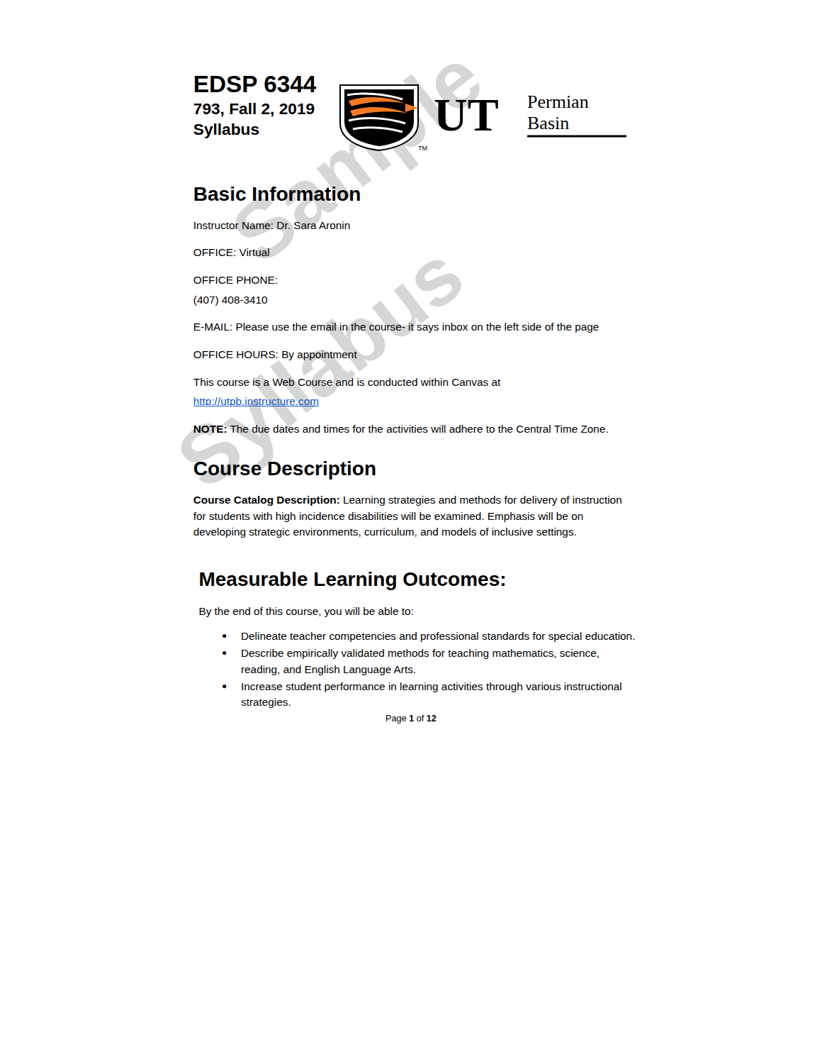Sample Syllabus
EDSP 6344
793, Fall 2, 2019
Syllabus
UT Permian Basin TM
Basic Information
Instructor Name: Dr. Sara Aronin
OFFICE: Virtual
OFFICE PHONE:
(407) 408-3410
E-MAIL: Please use the email in the course- it says inbox on the left side of the page
OFFICE HOURS: By appointment
This course is a Web Course and is conducted within Canvas at
http://utpb.instructure.com
NOTE: The due dates and times for the activities will adhere to the Central Time Zone.
Course Description
Course Catalog Description: Learning strategies and methods for delivery of instruction for students with high incidence disabilities will be examined. Emphasis will be on developing strategic environments, curriculum, and models of inclusive settings.
Measurable Learning Outcomes:
By the end of this course, you will be able to:
Delineate teacher competencies and professional standards for special education.
Describe empirically validated methods for teaching mathematics, science, reading, and English Language Arts.
Increase student performance in learning activities through various instructional strategies.
Page 1 of 12